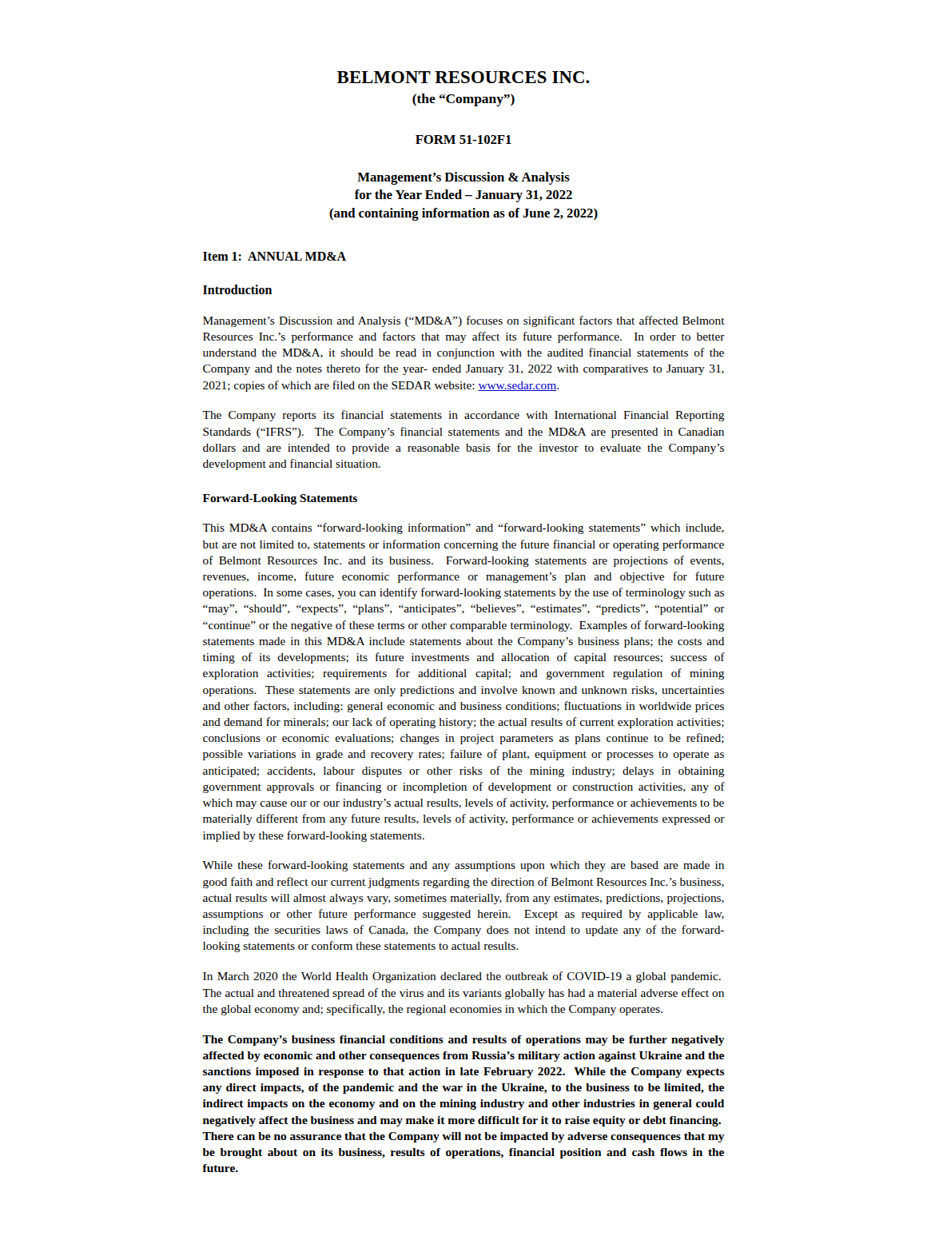BELMONT RESOURCES INC.
(the “Company”)
FORM 51-102F1
Management’s Discussion & Analysis
for the Year Ended – January 31, 2022
(and containing information as of June 2, 2022)
Item 1: ANNUAL MD&A
Introduction
Management’s Discussion and Analysis (“MD&A”) focuses on significant factors that affected Belmont Resources Inc.’s performance and factors that may affect its future performance. In order to better understand the MD&A, it should be read in conjunction with the audited financial statements of the Company and the notes thereto for the year- ended January 31, 2022 with comparatives to January 31, 2021; copies of which are filed on the SEDAR website: www.sedar.com.
The Company reports its financial statements in accordance with International Financial Reporting Standards (“IFRS”). The Company’s financial statements and the MD&A are presented in Canadian dollars and are intended to provide a reasonable basis for the investor to evaluate the Company’s development and financial situation.
Forward-Looking Statements
This MD&A contains “forward-looking information” and “forward-looking statements” which include, but are not limited to, statements or information concerning the future financial or operating performance of Belmont Resources Inc. and its business. Forward-looking statements are projections of events, revenues, income, future economic performance or management’s plan and objective for future operations. In some cases, you can identify forward-looking statements by the use of terminology such as “may”, “should”, “expects”, “plans”, “anticipates”, “believes”, “estimates”, “predicts”, “potential” or “continue” or the negative of these terms or other comparable terminology. Examples of forward-looking statements made in this MD&A include statements about the Company’s business plans; the costs and timing of its developments; its future investments and allocation of capital resources; success of exploration activities; requirements for additional capital; and government regulation of mining operations. These statements are only predictions and involve known and unknown risks, uncertainties and other factors, including: general economic and business conditions; fluctuations in worldwide prices and demand for minerals; our lack of operating history; the actual results of current exploration activities; conclusions or economic evaluations; changes in project parameters as plans continue to be refined; possible variations in grade and recovery rates; failure of plant, equipment or processes to operate as anticipated; accidents, labour disputes or other risks of the mining industry; delays in obtaining government approvals or financing or incompletion of development or construction activities, any of which may cause our or our industry’s actual results, levels of activity, performance or achievements to be materially different from any future results, levels of activity, performance or achievements expressed or implied by these forward-looking statements.
While these forward-looking statements and any assumptions upon which they are based are made in good faith and reflect our current judgments regarding the direction of Belmont Resources Inc.’s business, actual results will almost always vary, sometimes materially, from any estimates, predictions, projections, assumptions or other future performance suggested herein. Except as required by applicable law, including the securities laws of Canada, the Company does not intend to update any of the forward-looking statements or conform these statements to actual results.
In March 2020 the World Health Organization declared the outbreak of COVID-19 a global pandemic. The actual and threatened spread of the virus and its variants globally has had a material adverse effect on the global economy and; specifically, the regional economies in which the Company operates.
The Company’s business financial conditions and results of operations may be further negatively affected by economic and other consequences from Russia’s military action against Ukraine and the sanctions imposed in response to that action in late February 2022. While the Company expects any direct impacts, of the pandemic and the war in the Ukraine, to the business to be limited, the indirect impacts on the economy and on the mining industry and other industries in general could negatively affect the business and may make it more difficult for it to raise equity or debt financing. There can be no assurance that the Company will not be impacted by adverse consequences that my be brought about on its business, results of operations, financial position and cash flows in the future.